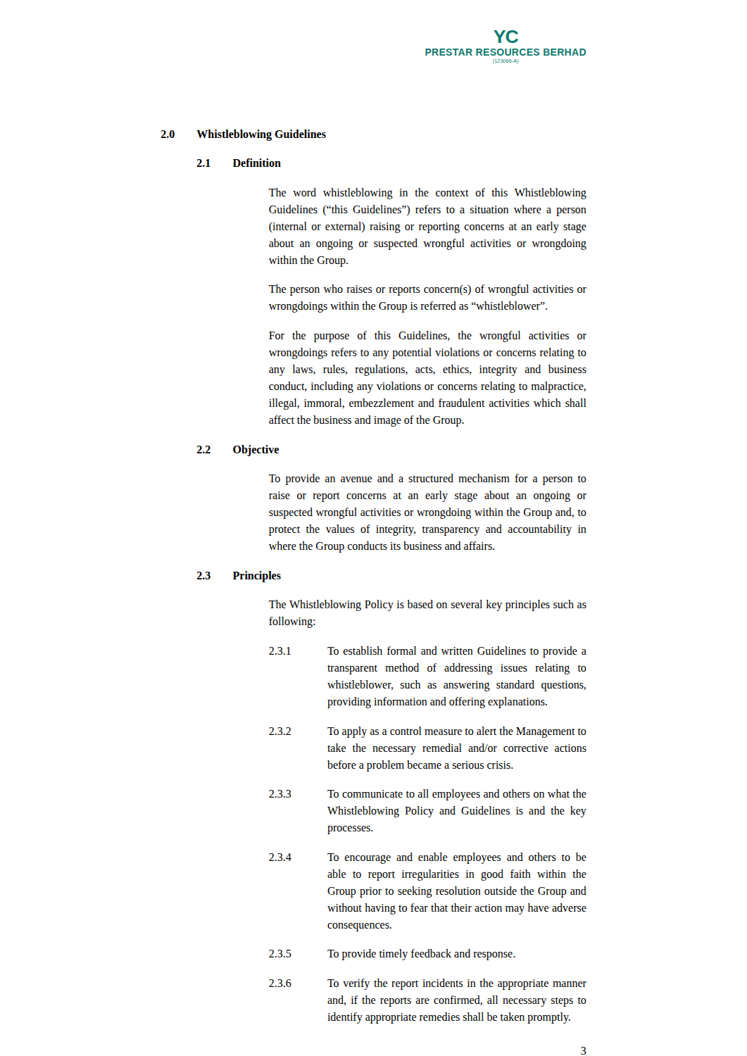YC
PRESTAR RESOURCES BERHAD
(123066-A)
2.0 Whistleblowing Guidelines
2.1 Definition
The word whistleblowing in the context of this Whistleblowing Guidelines (“this Guidelines”) refers to a situation where a person (internal or external) raising or reporting concerns at an early stage about an ongoing or suspected wrongful activities or wrongdoing within the Group.
The person who raises or reports concern(s) of wrongful activities or wrongdoings within the Group is referred as “whistleblower”.
For the purpose of this Guidelines, the wrongful activities or wrongdoings refers to any potential violations or concerns relating to any laws, rules, regulations, acts, ethics, integrity and business conduct, including any violations or concerns relating to malpractice, illegal, immoral, embezzlement and fraudulent activities which shall affect the business and image of the Group.
2.2 Objective
To provide an avenue and a structured mechanism for a person to raise or report concerns at an early stage about an ongoing or suspected wrongful activities or wrongdoing within the Group and, to protect the values of integrity, transparency and accountability in where the Group conducts its business and affairs.
2.3 Principles
The Whistleblowing Policy is based on several key principles such as following:
2.3.1
To establish formal and written Guidelines to provide a transparent method of addressing issues relating to whistleblower, such as answering standard questions, providing information and offering explanations.
2.3.2
To apply as a control measure to alert the Management to take the necessary remedial and/or corrective actions before a problem became a serious crisis.
2.3.3
To communicate to all employees and others on what the Whistleblowing Policy and Guidelines is and the key processes.
2.3.4
To encourage and enable employees and others to be able to report irregularities in good faith within the Group prior to seeking resolution outside the Group and without having to fear that their action may have adverse consequences.
2.3.5
To provide timely feedback and response.
2.3.6
To verify the report incidents in the appropriate manner and, if the reports are confirmed, all necessary steps to identify appropriate remedies shall be taken promptly.
3